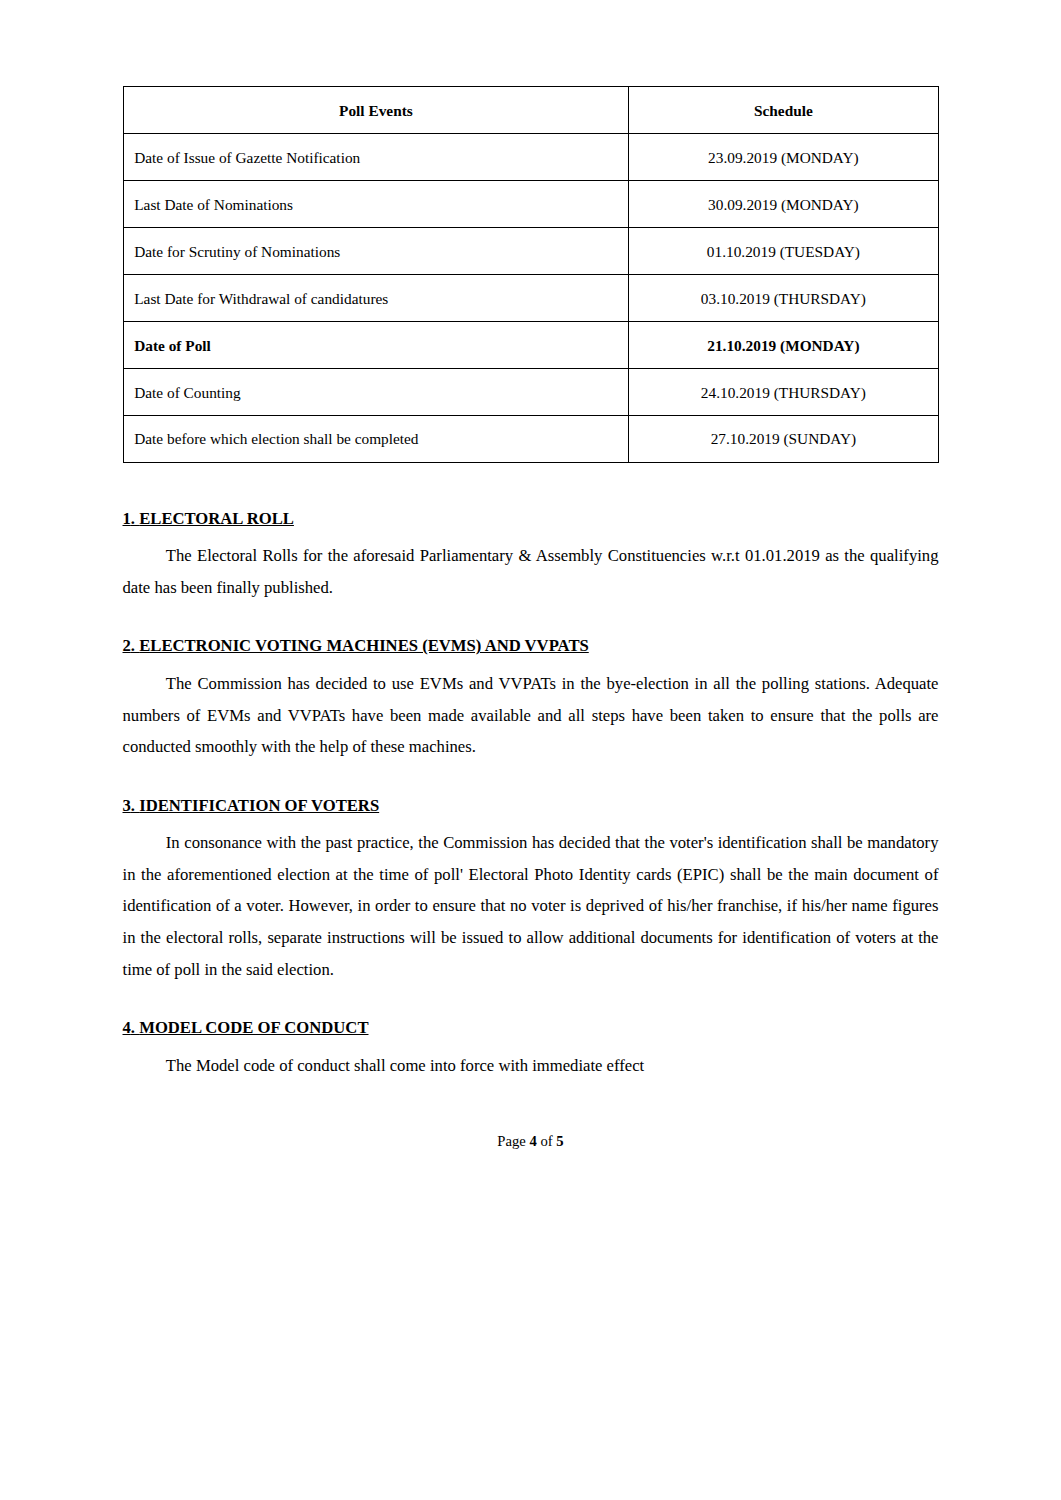| Poll Events | Schedule |
| --- | --- |
| Date of Issue of Gazette Notification | 23.09.2019 (MONDAY) |
| Last Date of Nominations | 30.09.2019 (MONDAY) |
| Date for Scrutiny of Nominations | 01.10.2019 (TUESDAY) |
| Last Date for Withdrawal of candidatures | 03.10.2019 (THURSDAY) |
| Date of Poll | 21.10.2019 (MONDAY) |
| Date of Counting | 24.10.2019 (THURSDAY) |
| Date before which election shall be completed | 27.10.2019 (SUNDAY) |
Electoral Roll
The Electoral Rolls for the aforesaid Parliamentary & Assembly Constituencies w.r.t 01.01.2019 as the qualifying date has been finally published.
Electronic Voting Machines (EVMs) and VVPATs
The Commission has decided to use EVMs and VVPATs in the bye-election in all the polling stations. Adequate numbers of EVMs and VVPATs have been made available and all steps have been taken to ensure that the polls are conducted smoothly with the help of these machines.
Identification of Voters
In consonance with the past practice, the Commission has decided that the voter's identification shall be mandatory in the aforementioned election at the time of poll' Electoral Photo Identity cards (EPIC) shall be the main document of identification of a voter. However, in order to ensure that no voter is deprived of his/her franchise, if his/her name figures in the electoral rolls, separate instructions will be issued to allow additional documents for identification of voters at the time of poll in the said election.
Model Code of Conduct
The Model code of conduct shall come into force with immediate effect
Page 4 of 5